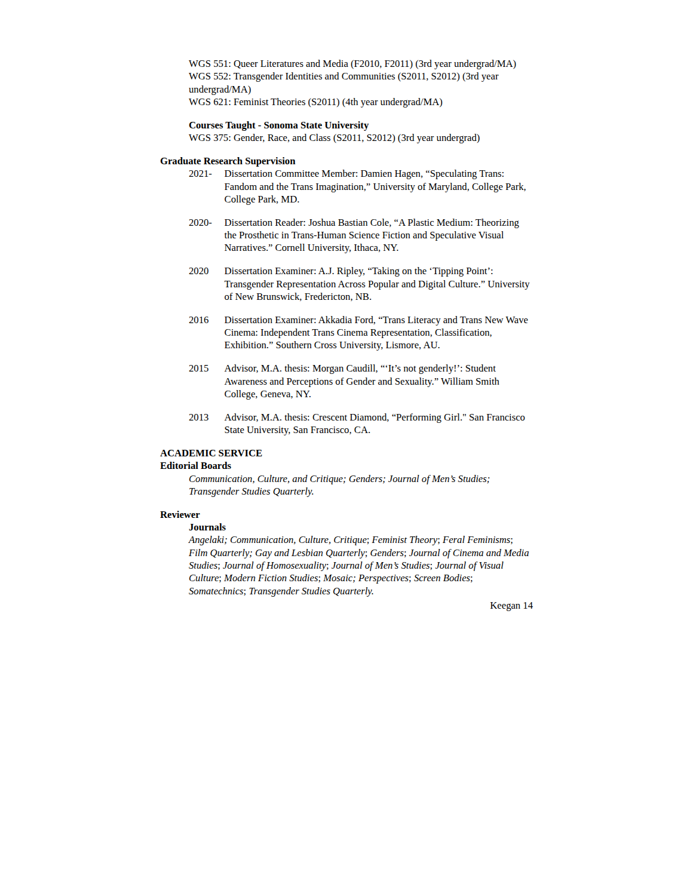WGS 551: Queer Literatures and Media (F2010, F2011) (3rd year undergrad/MA)
WGS 552: Transgender Identities and Communities (S2011, S2012) (3rd year undergrad/MA)
WGS 621: Feminist Theories (S2011) (4th year undergrad/MA)
Courses Taught - Sonoma State University
WGS 375: Gender, Race, and Class (S2011, S2012) (3rd year undergrad)
Graduate Research Supervision
2021-
Dissertation Committee Member: Damien Hagen, “Speculating Trans: Fandom and the Trans Imagination,” University of Maryland, College Park, College Park, MD.
2020-
Dissertation Reader: Joshua Bastian Cole, “A Plastic Medium: Theorizing the Prosthetic in Trans-Human Science Fiction and Speculative Visual Narratives.” Cornell University, Ithaca, NY.
2020
Dissertation Examiner: A.J. Ripley, “Taking on the ‘Tipping Point’: Transgender Representation Across Popular and Digital Culture.” University of New Brunswick, Fredericton, NB.
2016
Dissertation Examiner: Akkadia Ford, “Trans Literacy and Trans New Wave Cinema: Independent Trans Cinema Representation, Classification, Exhibition.” Southern Cross University, Lismore, AU.
2015
Advisor, M.A. thesis: Morgan Caudill, “‘It’s not genderly!’: Student Awareness and Perceptions of Gender and Sexuality.” William Smith College, Geneva, NY.
2013
Advisor, M.A. thesis: Crescent Diamond, “Performing Girl." San Francisco State University, San Francisco, CA.
ACADEMIC SERVICE
Editorial Boards
Communication, Culture, and Critique; Genders; Journal of Men’s Studies; Transgender Studies Quarterly.
Reviewer
Journals
Angelaki; Communication, Culture, Critique; Feminist Theory; Feral Feminisms; Film Quarterly; Gay and Lesbian Quarterly; Genders; Journal of Cinema and Media Studies; Journal of Homosexuality; Journal of Men’s Studies; Journal of Visual Culture; Modern Fiction Studies; Mosaic; Perspectives; Screen Bodies; Somatechnics; Transgender Studies Quarterly.
Keegan 14